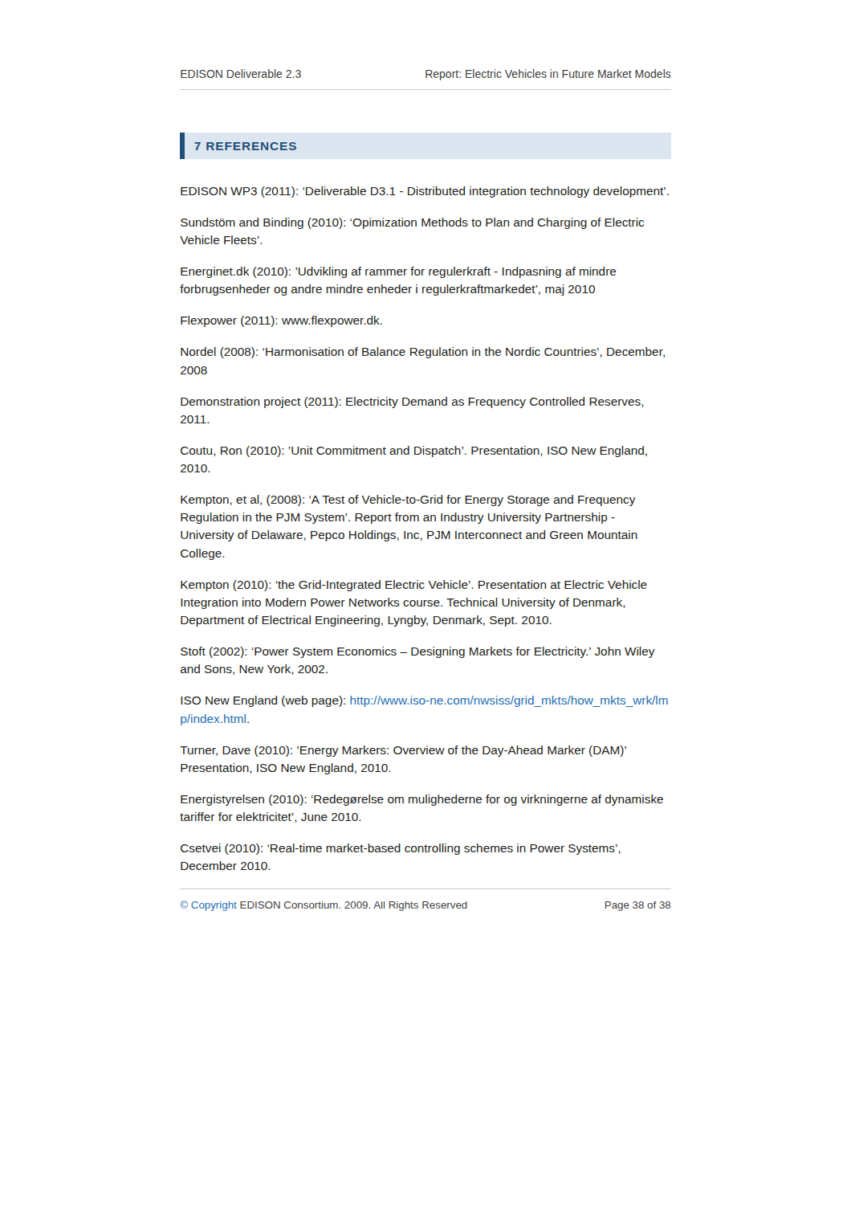EDISON Deliverable 2.3
Report: Electric Vehicles in Future Market Models
7 References
EDISON WP3 (2011): ‘Deliverable D3.1 - Distributed integration technology development’.
Sundstöm and Binding (2010): ‘Opimization Methods to Plan and Charging of Electric Vehicle Fleets’.
Energinet.dk (2010): ’Udvikling af rammer for regulerkraft - Indpasning af mindre forbrugsenheder og andre mindre enheder i regulerkraftmarkedet’, maj 2010
Flexpower (2011): www.flexpower.dk.
Nordel (2008): ‘Harmonisation of Balance Regulation in the Nordic Countries’, December, 2008
Demonstration project (2011): Electricity Demand as Frequency Controlled Reserves, 2011.
Coutu, Ron (2010): ’Unit Commitment and Dispatch’. Presentation, ISO New England, 2010.
Kempton, et al, (2008): ‘A Test of Vehicle-to-Grid for Energy Storage and Frequency Regulation in the PJM System’. Report from an Industry University Partnership - University of Delaware, Pepco Holdings, Inc, PJM Interconnect and Green Mountain College.
Kempton (2010): ‘the Grid-Integrated Electric Vehicle’. Presentation at Electric Vehicle Integration into Modern Power Networks course. Technical University of Denmark, Department of Electrical Engineering, Lyngby, Denmark, Sept. 2010.
Stoft (2002): ‘Power System Economics – Designing Markets for Electricity.’ John Wiley and Sons, New York, 2002.
ISO New England (web page): http://www.iso-ne.com/nwsiss/grid_mkts/how_mkts_wrk/lmp/index.html.
Turner, Dave (2010): ’Energy Markers: Overview of the Day-Ahead Marker (DAM)’ Presentation, ISO New England, 2010.
Energistyrelsen (2010): ‘Redegørelse om mulighederne for og virkningerne af dynamiske tariffer for elektricitet’, June 2010.
Csetvei (2010): ‘Real-time market-based controlling schemes in Power Systems’, December 2010.
© Copyright EDISON Consortium. 2009. All Rights Reserved
Page 38 of 38